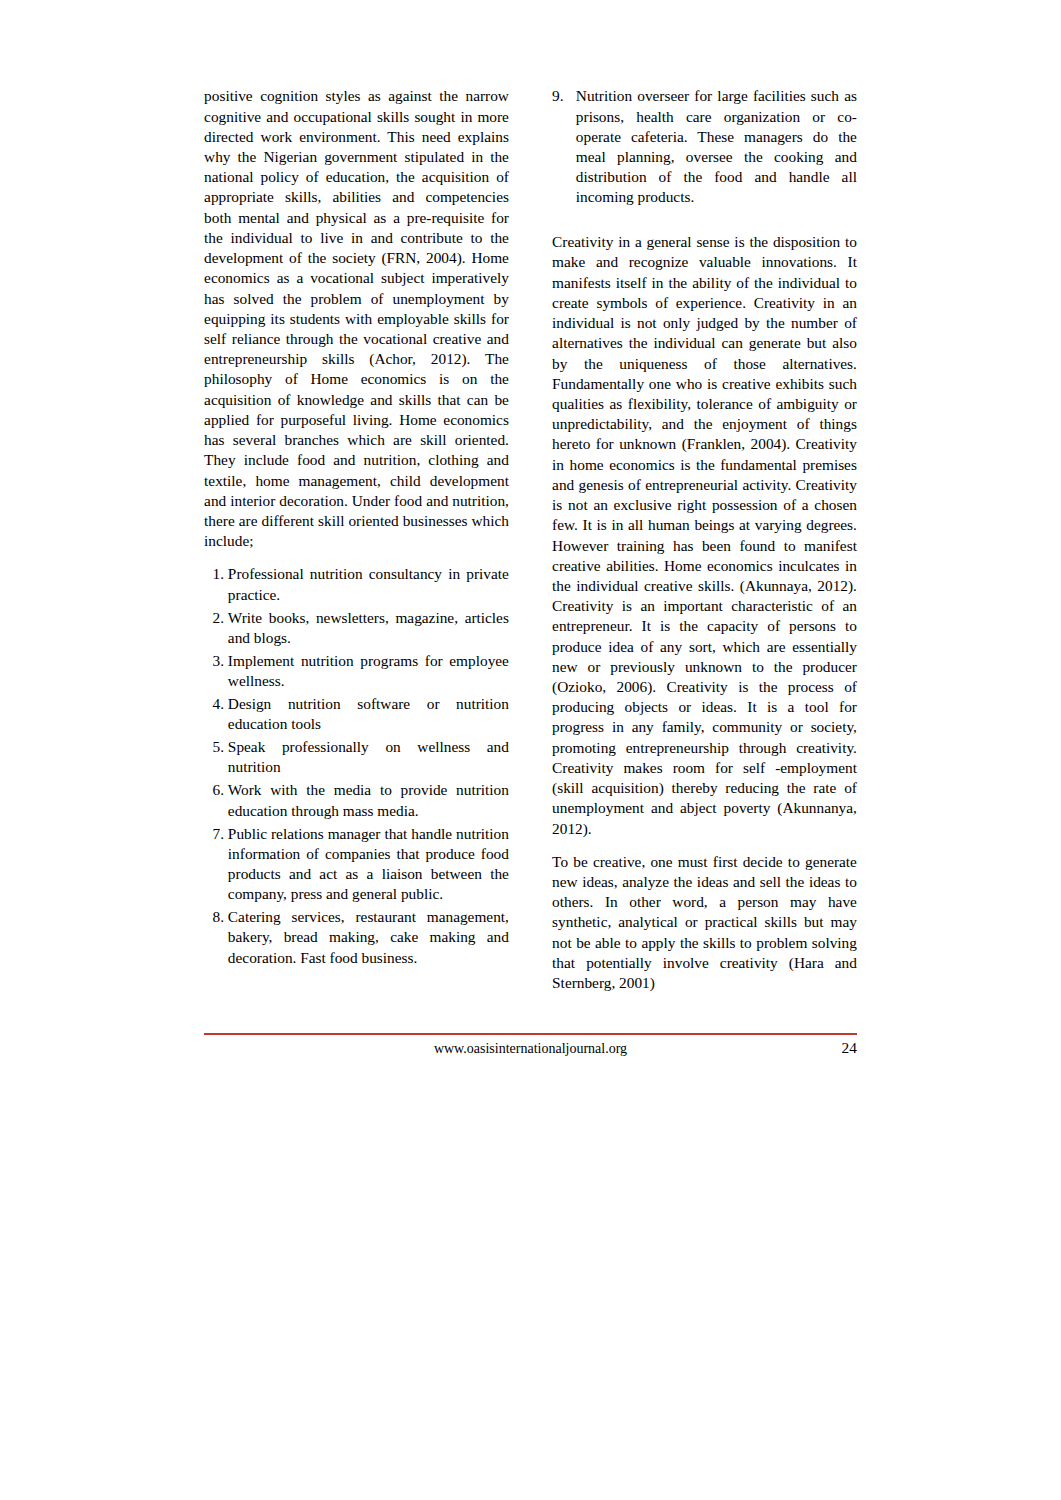positive cognition styles as against the narrow cognitive and occupational skills sought in more directed work environment. This need explains why the Nigerian government stipulated in the national policy of education, the acquisition of appropriate skills, abilities and competencies both mental and physical as a pre-requisite for the individual to live in and contribute to the development of the society (FRN, 2004). Home economics as a vocational subject imperatively has solved the problem of unemployment by equipping its students with employable skills for self reliance through the vocational creative and entrepreneurship skills (Achor, 2012). The philosophy of Home economics is on the acquisition of knowledge and skills that can be applied for purposeful living. Home economics has several branches which are skill oriented. They include food and nutrition, clothing and textile, home management, child development and interior decoration. Under food and nutrition, there are different skill oriented businesses which include;
Professional nutrition consultancy in private practice.
Write books, newsletters, magazine, articles and blogs.
Implement nutrition programs for employee wellness.
Design nutrition software or nutrition education tools
Speak professionally on wellness and nutrition
Work with the media to provide nutrition education through mass media.
Public relations manager that handle nutrition information of companies that produce food products and act as a liaison between the company, press and general public.
Catering services, restaurant management, bakery, bread making, cake making and decoration. Fast food business.
Nutrition overseer for large facilities such as prisons, health care organization or co-operate cafeteria. These managers do the meal planning, oversee the cooking and distribution of the food and handle all incoming products.
Creativity in a general sense is the disposition to make and recognize valuable innovations. It manifests itself in the ability of the individual to create symbols of experience. Creativity in an individual is not only judged by the number of alternatives the individual can generate but also by the uniqueness of those alternatives. Fundamentally one who is creative exhibits such qualities as flexibility, tolerance of ambiguity or unpredictability, and the enjoyment of things hereto for unknown (Franklen, 2004). Creativity in home economics is the fundamental premises and genesis of entrepreneurial activity. Creativity is not an exclusive right possession of a chosen few. It is in all human beings at varying degrees. However training has been found to manifest creative abilities. Home economics inculcates in the individual creative skills. (Akunnaya, 2012). Creativity is an important characteristic of an entrepreneur. It is the capacity of persons to produce idea of any sort, which are essentially new or previously unknown to the producer (Ozioko, 2006). Creativity is the process of producing objects or ideas. It is a tool for progress in any family, community or society, promoting entrepreneurship through creativity. Creativity makes room for self -employment (skill acquisition) thereby reducing the rate of unemployment and abject poverty (Akunnanya, 2012).
To be creative, one must first decide to generate new ideas, analyze the ideas and sell the ideas to others. In other word, a person may have synthetic, analytical or practical skills but may not be able to apply the skills to problem solving that potentially involve creativity (Hara and Sternberg, 2001)
www.oasisinternationaljournal.org
24